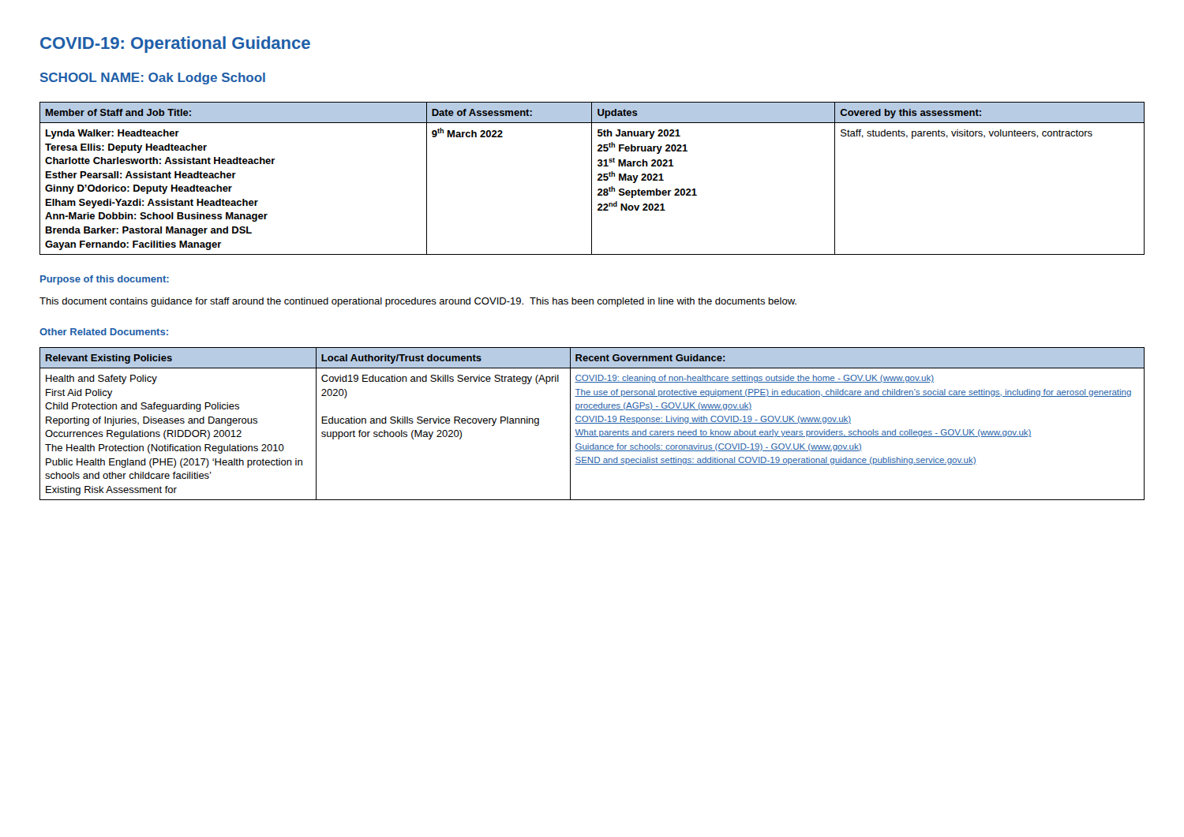COVID-19: Operational Guidance
SCHOOL NAME: Oak Lodge School
| Member of Staff and Job Title: | Date of Assessment: | Updates | Covered by this assessment: |
| --- | --- | --- | --- |
| Lynda Walker: Headteacher Teresa Ellis: Deputy Headteacher Charlotte Charlesworth: Assistant Headteacher Esther Pearsall: Assistant Headteacher Ginny D’Odorico: Deputy Headteacher Elham Seyedi-Yazdi: Assistant Headteacher Ann-Marie Dobbin: School Business Manager Brenda Barker: Pastoral Manager and DSL Gayan Fernando: Facilities Manager | 9 th March 2022 | 5th January 2021 25 th February 2021 31 st March 2021 25 th May 2021 28 th September 2021 22 nd Nov 2021 | Staff, students, parents, visitors, volunteers, contractors |
Purpose of this document:
This document contains guidance for staff around the continued operational procedures around COVID-19. This has been completed in line with the documents below.
Other Related Documents:
| Relevant Existing Policies | Local Authority/Trust documents | Recent Government Guidance: |
| --- | --- | --- |
| Health and Safety Policy First Aid Policy Child Protection and Safeguarding Policies Reporting of Injuries, Diseases and Dangerous Occurrences Regulations (RIDDOR) 20012 The Health Protection (Notification Regulations 2010 Public Health England (PHE) (2017) ‘Health protection in schools and other childcare facilities’ Existing Risk Assessment for | Covid19 Education and Skills Service Strategy (April 2020) Education and Skills Service Recovery Planning support for schools (May 2020) | COVID-19: cleaning of non-healthcare settings outside the home - GOV.UK (www.gov.uk) The use of personal protective equipment (PPE) in education, childcare and children’s social care settings, including for aerosol generating procedures (AGPs) - GOV.UK (www.gov.uk) COVID-19 Response: Living with COVID-19 - GOV.UK (www.gov.uk) What parents and carers need to know about early years providers, schools and colleges - GOV.UK (www.gov.uk) Guidance for schools: coronavirus (COVID-19) - GOV.UK (www.gov.uk) SEND and specialist settings: additional COVID-19 operational guidance (publishing.service.gov.uk) |